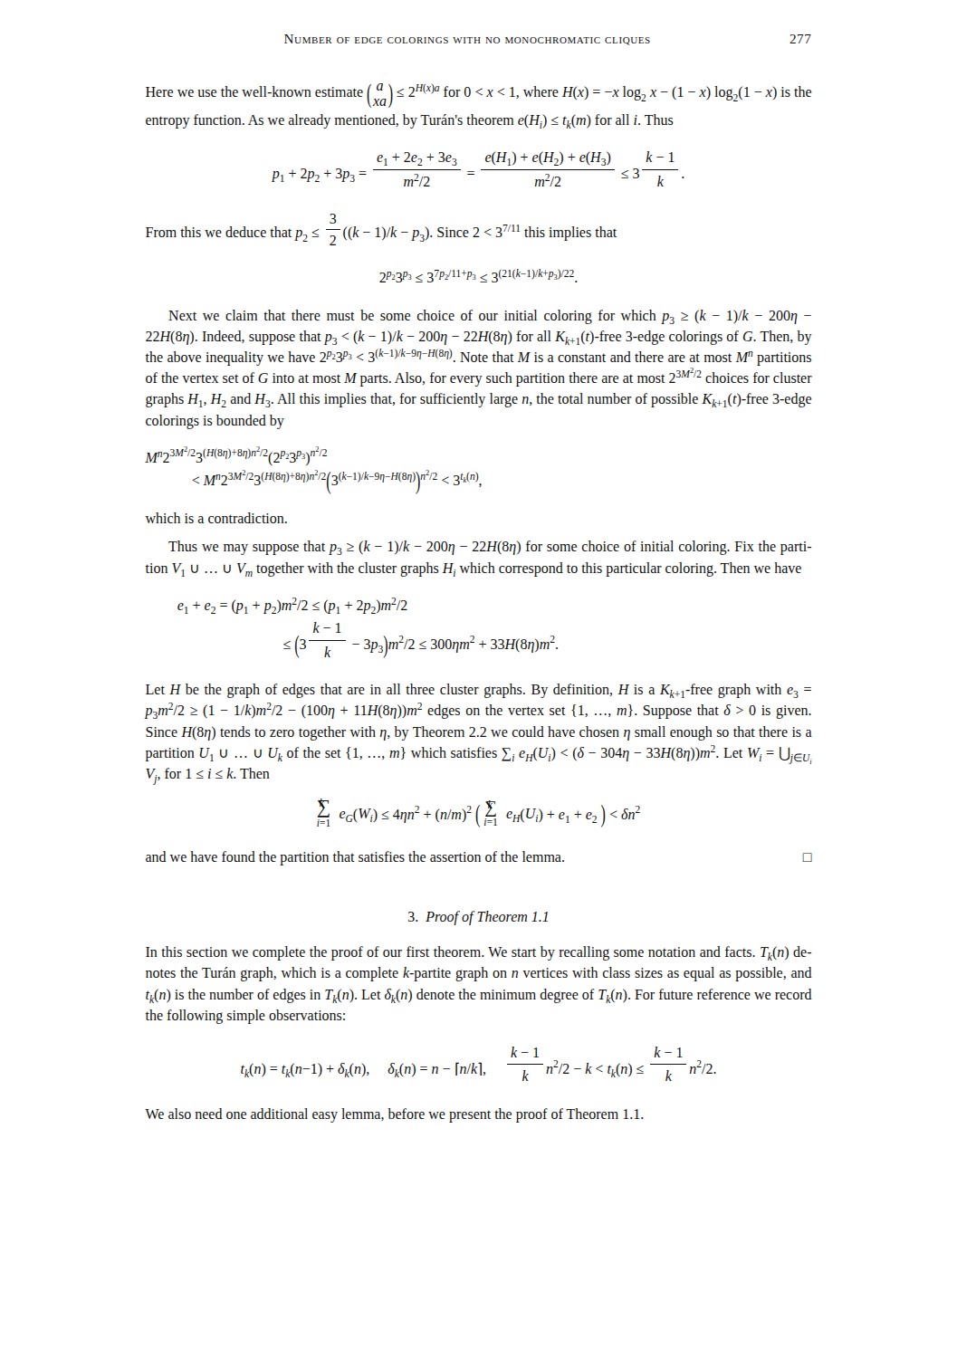Number of edge colorings with no monochromatic cliques 277
Here we use the well-known estimate axa ≤ 2H(x)a for 0 < x < 1, where H(x) = −x log2 x − (1 − x) log2(1 − x) is the entropy function. As we already mentioned, by Turán's theorem e(Hi) ≤ tk(m) for all i. Thus
p1 + 2p2 + 3p3 = e1 + 2e2 + 3e3 m2/2 = e(H1) + e(H2) + e(H3) m2/2 ≤ 3k − 1 k.
From this we deduce that p2 ≤ 32((k − 1)/k − p3). Since 2 < 37/11 this implies that
2p23p3 ≤ 37p2/11+p3 ≤ 3(21(k−1)/k+p3)/22.
Next we claim that there must be some choice of our initial coloring for which p3 ≥ (k − 1)/k − 200η − 22H(8η). Indeed, suppose that p3 < (k − 1)/k − 200η − 22H(8η) for all Kk+1(t)-free 3-edge colorings of G. Then, by the above inequality we have 2p23p3 < 3(k−1)/k−9η−H(8η). Note that M is a constant and there are at most Mn partitions of the vertex set of G into at most M parts. Also, for every such partition there are at most 23M2/2 choices for cluster graphs H1, H2 and H3. All this implies that, for sufficiently large n, the total number of possible Kk+1(t)-free 3-edge colorings is bounded by
Mn23M2/23(H(8η)+8η)n2/2(2p23p3)n2/2 < Mn23M2/23(H(8η)+8η)n2/2(3(k−1)/k−9η−H(8η))n2/2 < 3tk(n),
which is a contradiction.
Thus we may suppose that p3 ≥ (k − 1)/k − 200η − 22H(8η) for some choice of initial coloring. Fix the partition V1 ∪ … ∪ Vm together with the cluster graphs Hi which correspond to this particular coloring. Then we have
e1 + e2 = (p1 + p2)m2/2 ≤ (p1 + 2p2)m2/2 ≤ (3k − 1 k − 3p3) m2/2 ≤ 300ηm2 + 33H(8η)m2.
Let H be the graph of edges that are in all three cluster graphs. By definition, H is a Kk+1-free graph with e3 = p3m2/2 ≥ (1 − 1/k)m2/2 − (100η + 11H(8η))m2 edges on the vertex set {1, …, m}. Suppose that δ > 0 is given. Since H(8η) tends to zero together with η, by Theorem 2.2 we could have chosen η small enough so that there is a partition U1 ∪ … ∪ Uk of the set {1, …, m} which satisfies ∑i eH(Ui) < (δ − 304η − 33H(8η))m2. Let Wi = ⋃j∈Ui Vj, for 1 ≤ i ≤ k. Then
∑ i=1 k eG(Wi) ≤ 4ηn2 + (n/m)2 ( ∑ i=1 k eH(Ui) + e1 + e2 ) < δn2
and we have found the partition that satisfies the assertion of the lemma. □
3. Proof of Theorem 1.1
In this section we complete the proof of our first theorem. We start by recalling some notation and facts. Tk(n) denotes the Turán graph, which is a complete k-partite graph on n vertices with class sizes as equal as possible, and tk(n) is the number of edges in Tk(n). Let δk(n) denote the minimum degree of Tk(n). For future reference we record the following simple observations:
tk(n) = tk(n−1) + δk(n), δk(n) = n − ⌈n/k⌉, k − 1 k n2/2 − k < tk(n) ≤ k − 1 k n2/2.
We also need one additional easy lemma, before we present the proof of Theorem 1.1.